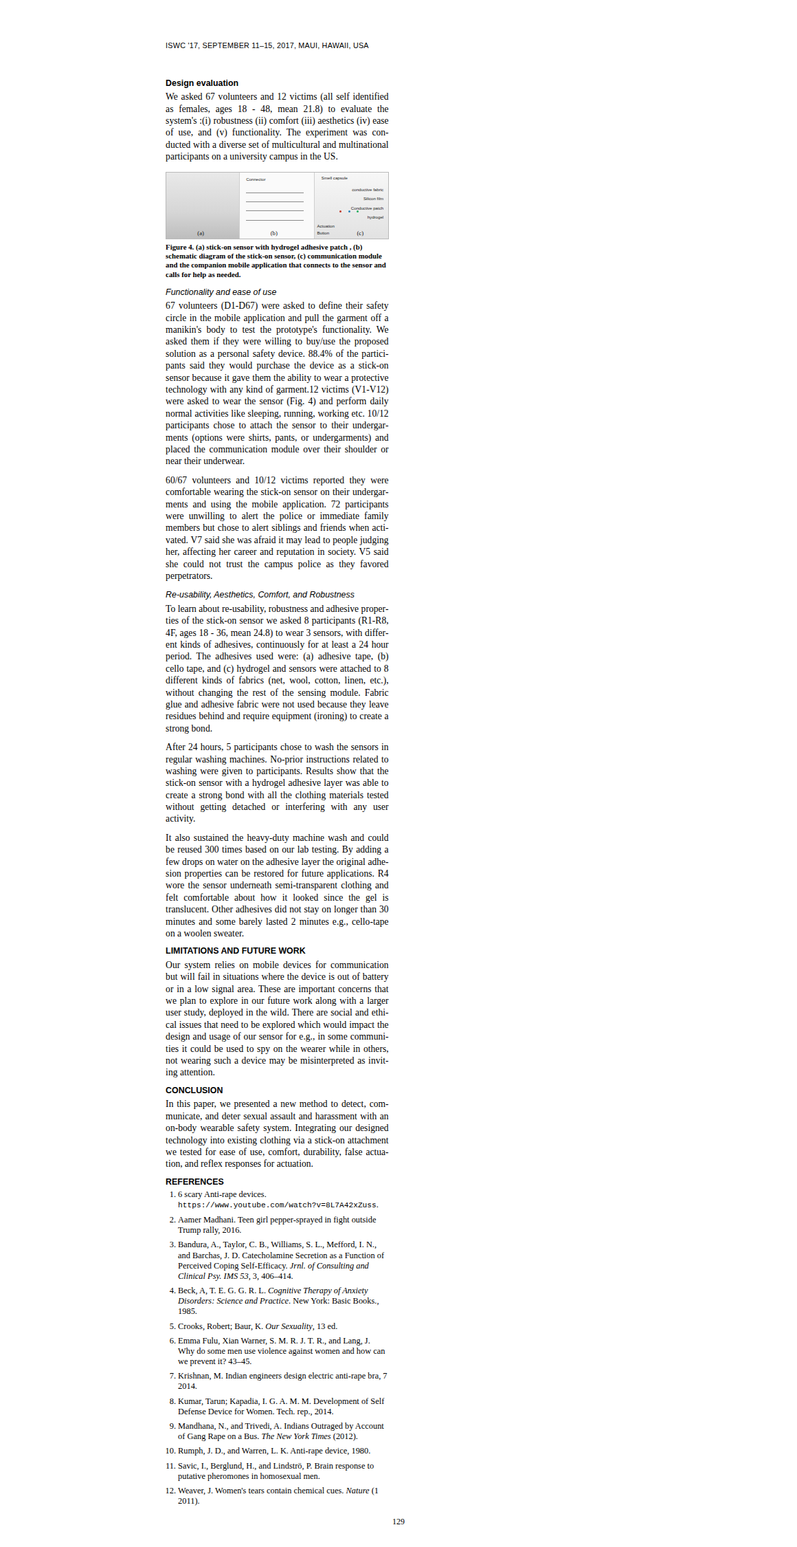ISWC '17, SEPTEMBER 11–15, 2017, MAUI, HAWAII, USA
Design evaluation
We asked 67 volunteers and 12 victims (all self identified as females, ages 18 - 48, mean 21.8) to evaluate the system's :(i) robustness (ii) comfort (iii) aesthetics (iv) ease of use, and (v) functionality. The experiment was conducted with a diverse set of multicultural and multinational participants on a university campus in the US.
Connector
Smell capsule
conductive fabric
Silicon film
Conductive patch
hydrogel
Actuation
Button
(a)
(b)
(c)
Figure 4. (a) stick-on sensor with hydrogel adhesive patch , (b) schematic diagram of the stick-on sensor, (c) communication module and the companion mobile application that connects to the sensor and calls for help as needed.
Functionality and ease of use
67 volunteers (D1-D67) were asked to define their safety circle in the mobile application and pull the garment off a manikin's body to test the prototype's functionality. We asked them if they were willing to buy/use the proposed solution as a personal safety device. 88.4% of the participants said they would purchase the device as a stick-on sensor because it gave them the ability to wear a protective technology with any kind of garment.12 victims (V1-V12) were asked to wear the sensor (Fig. 4) and perform daily normal activities like sleeping, running, working etc. 10/12 participants chose to attach the sensor to their undergarments (options were shirts, pants, or undergarments) and placed the communication module over their shoulder or near their underwear.
60/67 volunteers and 10/12 victims reported they were comfortable wearing the stick-on sensor on their undergarments and using the mobile application. 72 participants were unwilling to alert the police or immediate family members but chose to alert siblings and friends when activated. V7 said she was afraid it may lead to people judging her, affecting her career and reputation in society. V5 said she could not trust the campus police as they favored perpetrators.
Re-usability, Aesthetics, Comfort, and Robustness
To learn about re-usability, robustness and adhesive properties of the stick-on sensor we asked 8 participants (R1-R8, 4F, ages 18 - 36, mean 24.8) to wear 3 sensors, with different kinds of adhesives, continuously for at least a 24 hour period. The adhesives used were: (a) adhesive tape, (b) cello tape, and (c) hydrogel and sensors were attached to 8 different kinds of fabrics (net, wool, cotton, linen, etc.), without changing the rest of the sensing module. Fabric glue and adhesive fabric were not used because they leave residues behind and require equipment (ironing) to create a strong bond.
After 24 hours, 5 participants chose to wash the sensors in regular washing machines. No-prior instructions related to washing were given to participants. Results show that the stick-on sensor with a hydrogel adhesive layer was able to create a strong bond with all the clothing materials tested without getting detached or interfering with any user activity.
It also sustained the heavy-duty machine wash and could be reused 300 times based on our lab testing. By adding a few drops on water on the adhesive layer the original adhesion properties can be restored for future applications. R4 wore the sensor underneath semi-transparent clothing and felt comfortable about how it looked since the gel is translucent. Other adhesives did not stay on longer than 30 minutes and some barely lasted 2 minutes e.g., cello-tape on a woolen sweater.
Limitations and Future Work
Our system relies on mobile devices for communication but will fail in situations where the device is out of battery or in a low signal area. These are important concerns that we plan to explore in our future work along with a larger user study, deployed in the wild. There are social and ethical issues that need to be explored which would impact the design and usage of our sensor for e.g., in some communities it could be used to spy on the wearer while in others, not wearing such a device may be misinterpreted as inviting attention.
Conclusion
In this paper, we presented a new method to detect, communicate, and deter sexual assault and harassment with an on-body wearable safety system. Integrating our designed technology into existing clothing via a stick-on attachment we tested for ease of use, comfort, durability, false actuation, and reflex responses for actuation.
References
6 scary Anti-rape devices.
https://www.youtube.com/watch?v=8L7A42xZuss.
Aamer Madhani. Teen girl pepper-sprayed in fight outside Trump rally, 2016.
Bandura, A., Taylor, C. B., Williams, S. L., Mefford, I. N., and Barchas, J. D. Catecholamine Secretion as a Function of Perceived Coping Self-Efficacy. Jrnl. of Consulting and Clinical Psy. IMS 53, 3, 406–414.
Beck, A, T. E. G. G. R. L. Cognitive Therapy of Anxiety Disorders: Science and Practice. New York: Basic Books., 1985.
Crooks, Robert; Baur, K. Our Sexuality, 13 ed.
Emma Fulu, Xian Warner, S. M. R. J. T. R., and Lang, J. Why do some men use violence against women and how can we prevent it? 43–45.
Krishnan, M. Indian engineers design electric anti-rape bra, 7 2014.
Kumar, Tarun; Kapadia, I. G. A. M. M. Development of Self Defense Device for Women. Tech. rep., 2014.
Mandhana, N., and Trivedi, A. Indians Outraged by Account of Gang Rape on a Bus. The New York Times (2012).
Rumph, J. D., and Warren, L. K. Anti-rape device, 1980.
Savic, I., Berglund, H., and Lindströ, P. Brain response to putative pheromones in homosexual men.
Weaver, J. Women's tears contain chemical cues. Nature (1 2011).
129